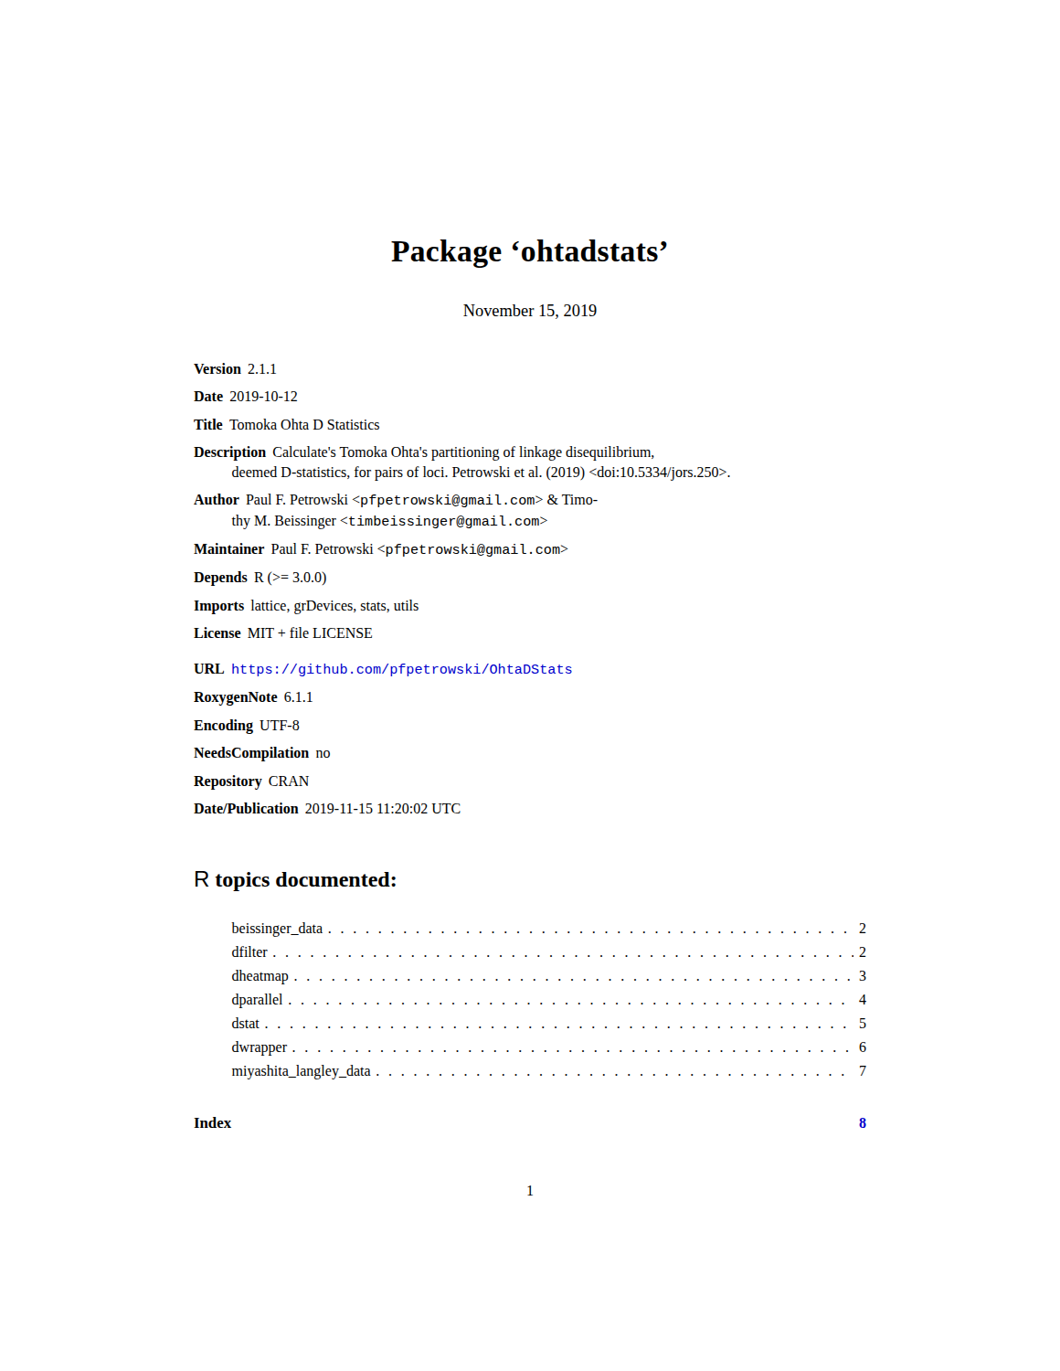Package ‘ohtadstats’
November 15, 2019
Version
2.1.1
Date
2019-10-12
Title
Tomoka Ohta D Statistics
Description
Calculate's Tomoka Ohta's partitioning of linkage disequilibrium,
deemed D-statistics, for pairs of loci. Petrowski et al. (2019) <doi:10.5334/jors.250>.
Author
Paul F. Petrowski <pfpetrowski@gmail.com> & Timo-
thy M. Beissinger <timbeissinger@gmail.com>
Maintainer
Paul F. Petrowski <pfpetrowski@gmail.com>
Depends
R (>= 3.0.0)
Imports
lattice, grDevices, stats, utils
License
MIT + file LICENSE
URL
https://github.com/pfpetrowski/OhtaDStats
RoxygenNote
6.1.1
Encoding
UTF-8
NeedsCompilation
no
Repository
CRAN
Date/Publication
2019-11-15 11:20:02 UTC
R topics documented:
beissinger_data. . . . . . . . . . . . . . . . . . . . . . . . . . . . . . . . . . . . . . . . . . . . . . 2
dfilter. . . . . . . . . . . . . . . . . . . . . . . . . . . . . . . . . . . . . . . . . . . . . . . . . . . 2
dheatmap. . . . . . . . . . . . . . . . . . . . . . . . . . . . . . . . . . . . . . . . . . . . . . . . . 3
dparallel. . . . . . . . . . . . . . . . . . . . . . . . . . . . . . . . . . . . . . . . . . . . . . . . . . 4
dstat. . . . . . . . . . . . . . . . . . . . . . . . . . . . . . . . . . . . . . . . . . . . . . . . . . . . 5
dwrapper. . . . . . . . . . . . . . . . . . . . . . . . . . . . . . . . . . . . . . . . . . . . . . . . . 6
miyashita_langley_data. . . . . . . . . . . . . . . . . . . . . . . . . . . . . . . . . . . . . . 7
Index 8
1